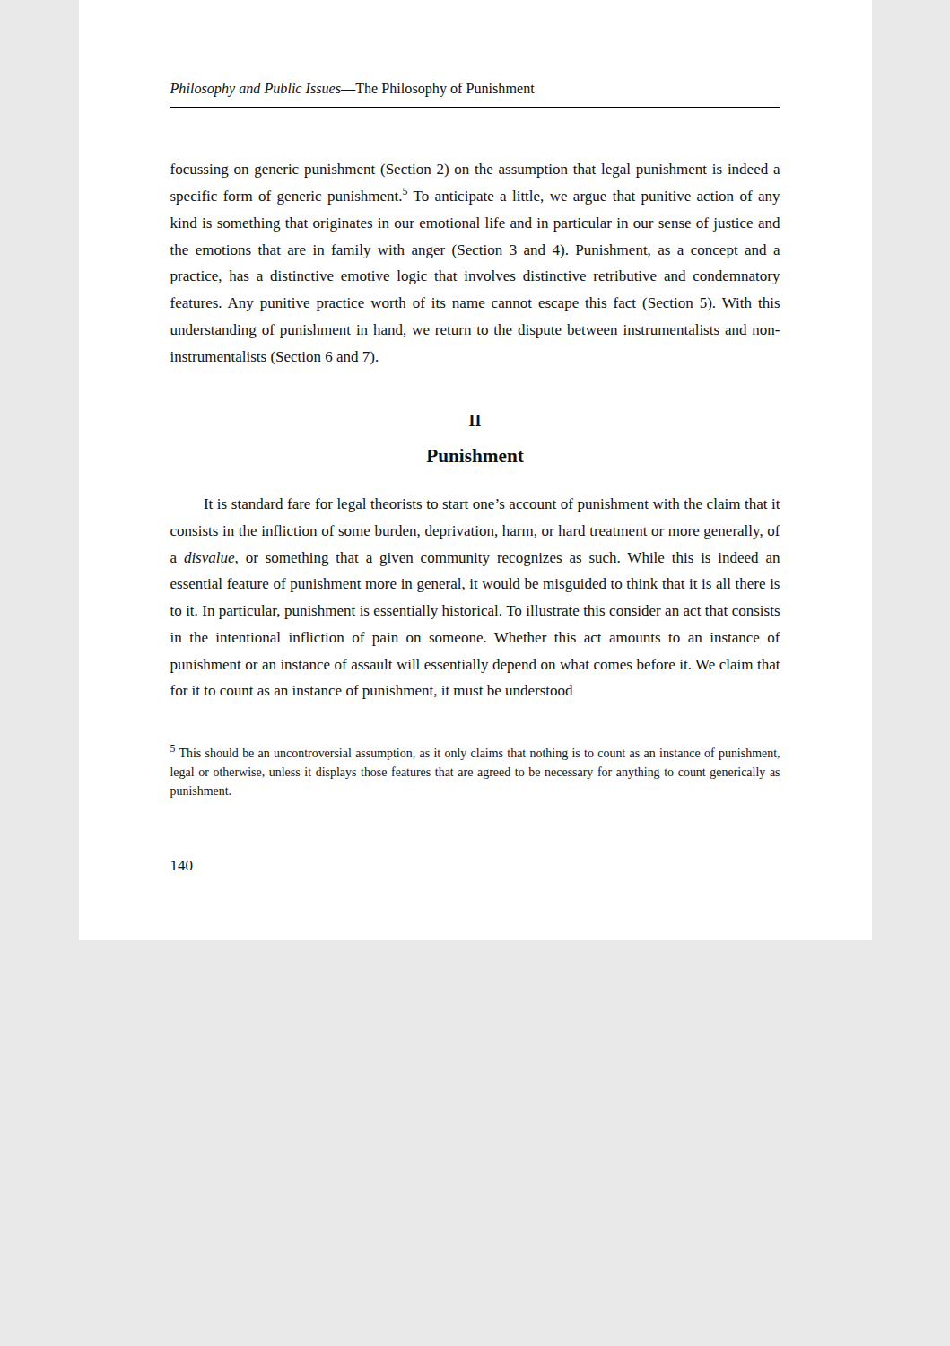Philosophy and Public Issues—The Philosophy of Punishment
focussing on generic punishment (Section 2) on the assumption that legal punishment is indeed a specific form of generic punishment.5 To anticipate a little, we argue that punitive action of any kind is something that originates in our emotional life and in particular in our sense of justice and the emotions that are in family with anger (Section 3 and 4). Punishment, as a concept and a practice, has a distinctive emotive logic that involves distinctive retributive and condemnatory features. Any punitive practice worth of its name cannot escape this fact (Section 5). With this understanding of punishment in hand, we return to the dispute between instrumentalists and non-instrumentalists (Section 6 and 7).
II
Punishment
It is standard fare for legal theorists to start one’s account of punishment with the claim that it consists in the infliction of some burden, deprivation, harm, or hard treatment or more generally, of a disvalue, or something that a given community recognizes as such. While this is indeed an essential feature of punishment more in general, it would be misguided to think that it is all there is to it. In particular, punishment is essentially historical. To illustrate this consider an act that consists in the intentional infliction of pain on someone. Whether this act amounts to an instance of punishment or an instance of assault will essentially depend on what comes before it. We claim that for it to count as an instance of punishment, it must be understood
5 This should be an uncontroversial assumption, as it only claims that nothing is to count as an instance of punishment, legal or otherwise, unless it displays those features that are agreed to be necessary for anything to count generically as punishment.
140